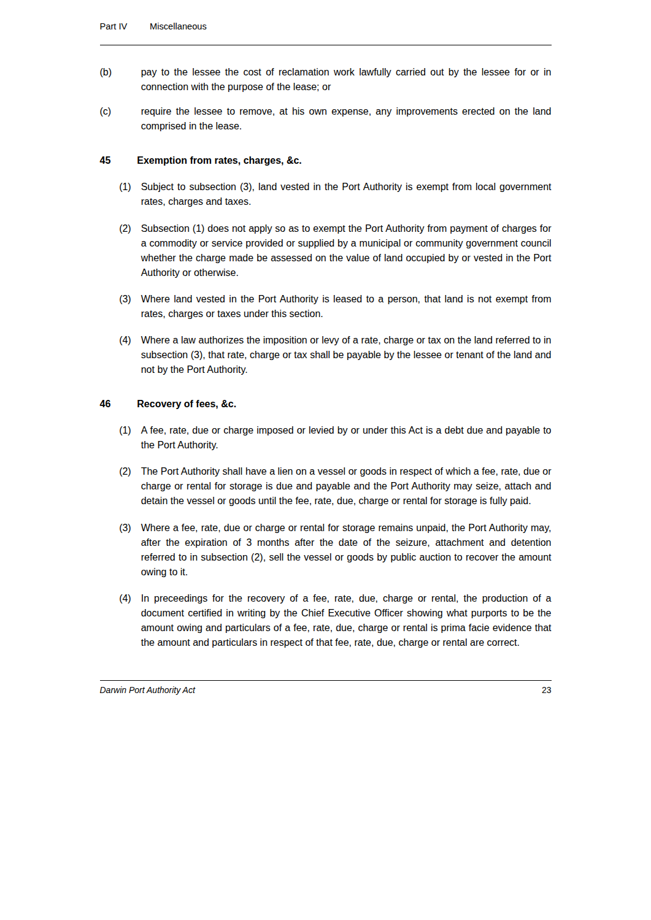Part IV Miscellaneous
(b) pay to the lessee the cost of reclamation work lawfully carried out by the lessee for or in connection with the purpose of the lease; or
(c) require the lessee to remove, at his own expense, any improvements erected on the land comprised in the lease.
45 Exemption from rates, charges, &c.
(1) Subject to subsection (3), land vested in the Port Authority is exempt from local government rates, charges and taxes.
(2) Subsection (1) does not apply so as to exempt the Port Authority from payment of charges for a commodity or service provided or supplied by a municipal or community government council whether the charge made be assessed on the value of land occupied by or vested in the Port Authority or otherwise.
(3) Where land vested in the Port Authority is leased to a person, that land is not exempt from rates, charges or taxes under this section.
(4) Where a law authorizes the imposition or levy of a rate, charge or tax on the land referred to in subsection (3), that rate, charge or tax shall be payable by the lessee or tenant of the land and not by the Port Authority.
46 Recovery of fees, &c.
(1) A fee, rate, due or charge imposed or levied by or under this Act is a debt due and payable to the Port Authority.
(2) The Port Authority shall have a lien on a vessel or goods in respect of which a fee, rate, due or charge or rental for storage is due and payable and the Port Authority may seize, attach and detain the vessel or goods until the fee, rate, due, charge or rental for storage is fully paid.
(3) Where a fee, rate, due or charge or rental for storage remains unpaid, the Port Authority may, after the expiration of 3 months after the date of the seizure, attachment and detention referred to in subsection (2), sell the vessel or goods by public auction to recover the amount owing to it.
(4) In preceedings for the recovery of a fee, rate, due, charge or rental, the production of a document certified in writing by the Chief Executive Officer showing what purports to be the amount owing and particulars of a fee, rate, due, charge or rental is prima facie evidence that the amount and particulars in respect of that fee, rate, due, charge or rental are correct.
Darwin Port Authority Act 23